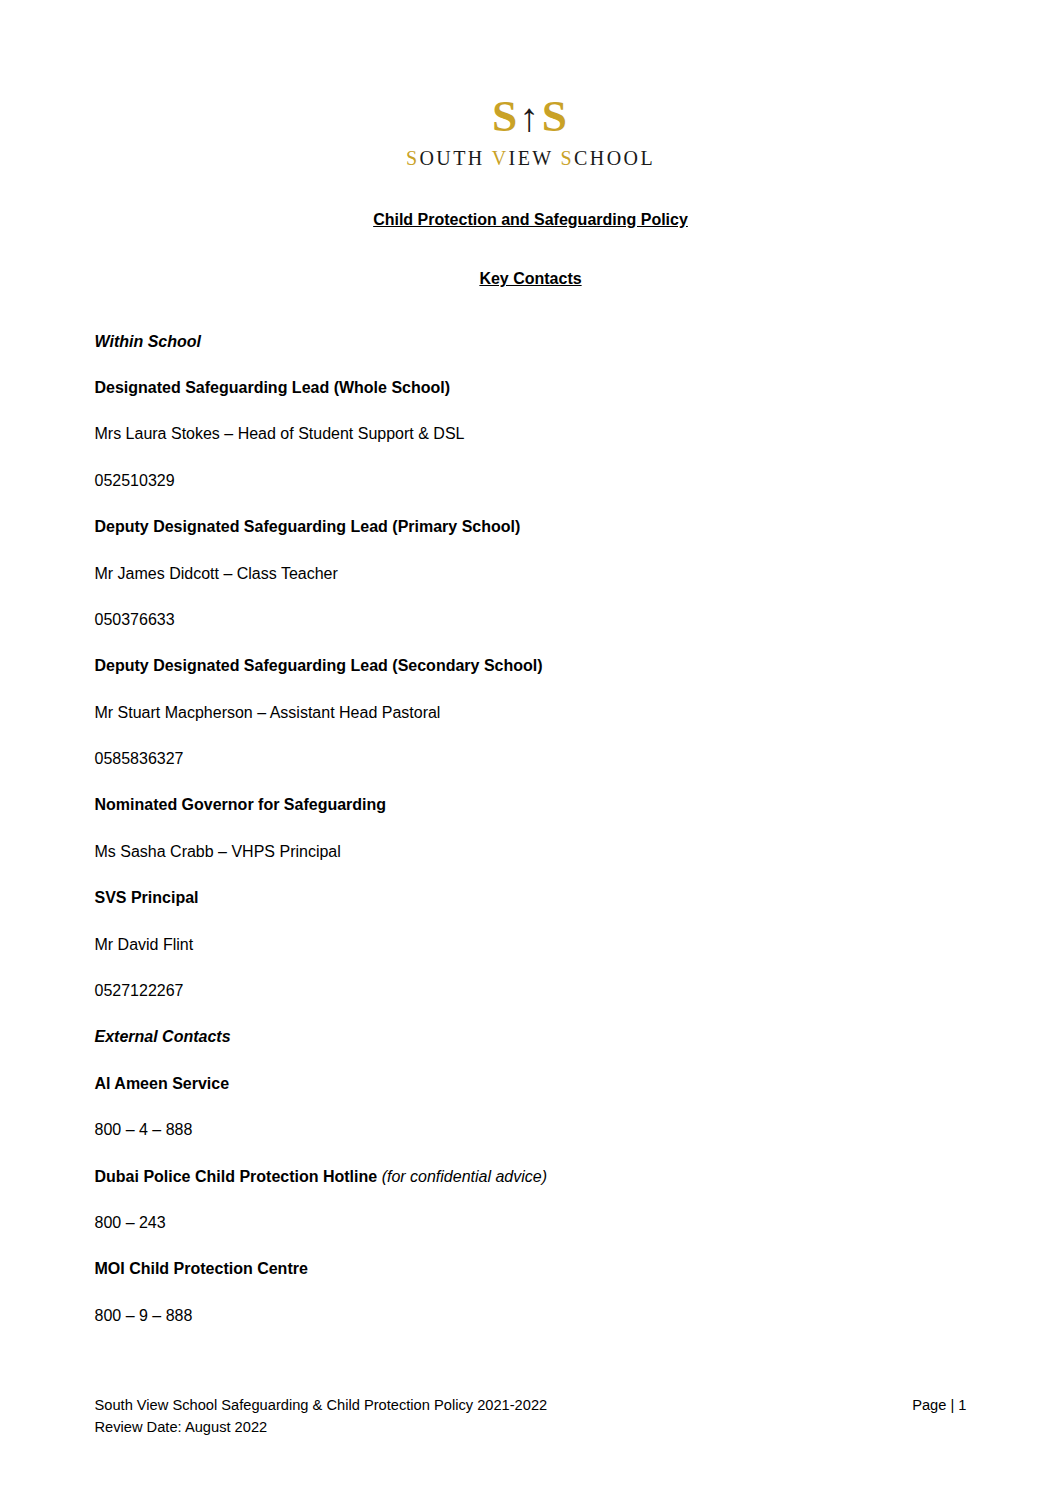S↑S
SOUTH VIEW SCHOOL
Child Protection and Safeguarding Policy
Key Contacts
Within School
Designated Safeguarding Lead (Whole School)
Mrs Laura Stokes – Head of Student Support & DSL
052510329
Deputy Designated Safeguarding Lead (Primary School)
Mr James Didcott – Class Teacher
050376633
Deputy Designated Safeguarding Lead (Secondary School)
Mr Stuart Macpherson – Assistant Head Pastoral
0585836327
Nominated Governor for Safeguarding
Ms Sasha Crabb – VHPS Principal
SVS Principal
Mr David Flint
0527122267
External Contacts
Al Ameen Service
800 – 4 – 888
Dubai Police Child Protection Hotline (for confidential advice)
800 – 243
MOI Child Protection Centre
800 – 9 – 888
South View School Safeguarding & Child Protection Policy 2021-2022
Review Date: August 2022
Page | 1